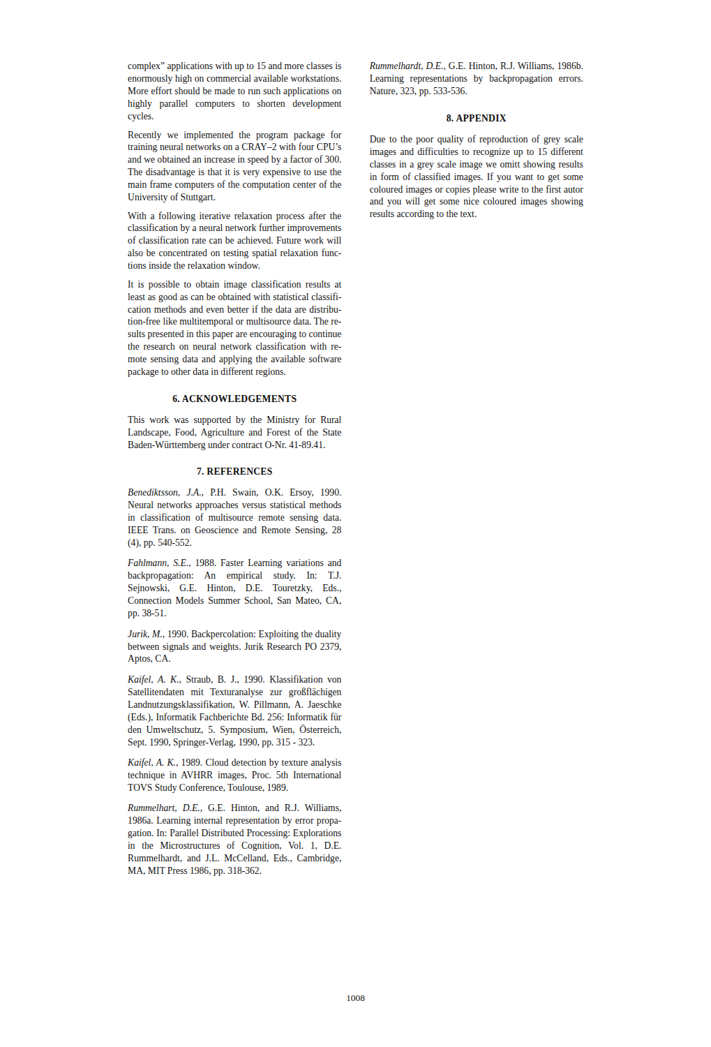complex” applications with up to 15 and more classes is enormously high on commercial available workstations. More effort should be made to run such applications on highly parallel computers to shorten development cycles.
Recently we implemented the program package for training neural networks on a CRAY–2 with four CPU’s and we obtained an increase in speed by a factor of 300. The disadvantage is that it is very expensive to use the main frame computers of the computation center of the University of Stuttgart.
With a following iterative relaxation process after the classification by a neural network further improvements of classification rate can be achieved. Future work will also be concentrated on testing spatial relaxation functions inside the relaxation window.
It is possible to obtain image classification results at least as good as can be obtained with statistical classification methods and even better if the data are distribution-free like multitemporal or multisource data. The results presented in this paper are encouraging to continue the research on neural network classification with remote sensing data and applying the available software package to other data in different regions.
6. ACKNOWLEDGEMENTS
This work was supported by the Ministry for Rural Landscape, Food, Agriculture and Forest of the State Baden-Württemberg under contract O-Nr. 41-89.41.
7. REFERENCES
Benediktsson, J.A., P.H. Swain, O.K. Ersoy, 1990. Neural networks approaches versus statistical methods in classification of multisource remote sensing data. IEEE Trans. on Geoscience and Remote Sensing, 28 (4), pp. 540-552.
Fahlmann, S.E., 1988. Faster Learning variations and backpropagation: An empirical study. In: T.J. Sejnowski, G.E. Hinton, D.E. Touretzky, Eds., Connection Models Summer School, San Mateo, CA, pp. 38-51.
Jurik, M., 1990. Backpercolation: Exploiting the duality between signals and weights. Jurik Research PO 2379, Aptos, CA.
Kaifel, A. K., Straub, B. J., 1990. Klassifikation von Satellitendaten mit Texturanalyse zur großflächigen Landnutzungsklassifikation, W. Pillmann, A. Jaeschke (Eds.), Informatik Fachberichte Bd. 256: Informatik für den Umweltschutz, 5. Symposium, Wien, Österreich, Sept. 1990, Springer-Verlag, 1990, pp. 315 - 323.
Kaifel, A. K., 1989. Cloud detection by texture analysis technique in AVHRR images, Proc. 5th International TOVS Study Conference, Toulouse, 1989.
Rummelhart, D.E., G.E. Hinton, and R.J. Williams, 1986a. Learning internal representation by error propagation. In: Parallel Distributed Processing: Explorations in the Microstructures of Cognition, Vol. 1, D.E. Rummelhardt, and J.L. McCelland, Eds., Cambridge, MA, MIT Press 1986, pp. 318-362.
Rummelhardt, D.E., G.E. Hinton, R.J. Williams, 1986b. Learning representations by backpropagation errors. Nature, 323, pp. 533-536.
8. APPENDIX
Due to the poor quality of reproduction of grey scale images and difficulties to recognize up to 15 different classes in a grey scale image we omitt showing results in form of classified images. If you want to get some coloured images or copies please write to the first autor and you will get some nice coloured images showing results according to the text.
1008